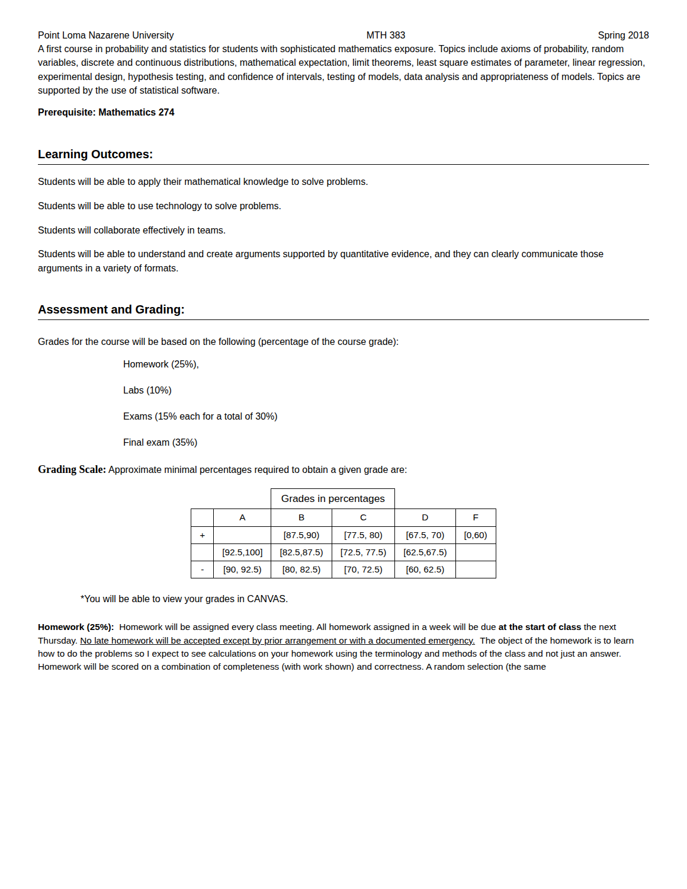Point Loma Nazarene University
MTH 383
Spring 2018
A first course in probability and statistics for students with sophisticated mathematics exposure. Topics include axioms of probability, random variables, discrete and continuous distributions, mathematical expectation, limit theorems, least square estimates of parameter, linear regression, experimental design, hypothesis testing, and confidence of intervals, testing of models, data analysis and appropriateness of models. Topics are supported by the use of statistical software.
Prerequisite: Mathematics 274
Learning Outcomes:
Students will be able to apply their mathematical knowledge to solve problems.
Students will be able to use technology to solve problems.
Students will collaborate effectively in teams.
Students will be able to understand and create arguments supported by quantitative evidence, and they can clearly communicate those arguments in a variety of formats.
Assessment and Grading:
Grades for the course will be based on the following (percentage of the course grade):
Homework (25%),
Labs (10%)
Exams (15% each for a total of 30%)
Final exam (35%)
Grading Scale: Approximate minimal percentages required to obtain a given grade are:
| | | Grades in percentages | | |
| | A | B | C | D | F |
| + | | [87.5,90) | [77.5, 80) | [67.5, 70) | [0,60) |
| | [92.5,100] | [82.5,87.5) | [72.5, 77.5) | [62.5,67.5) | |
| - | [90, 92.5) | [80, 82.5) | [70, 72.5) | [60, 62.5) | |
*You will be able to view your grades in CANVAS.
Homework (25%): Homework will be assigned every class meeting. All homework assigned in a week will be due at the start of class the next Thursday. No late homework will be accepted except by prior arrangement or with a documented emergency. The object of the homework is to learn how to do the problems so I expect to see calculations on your homework using the terminology and methods of the class and not just an answer. Homework will be scored on a combination of completeness (with work shown) and correctness. A random selection (the same